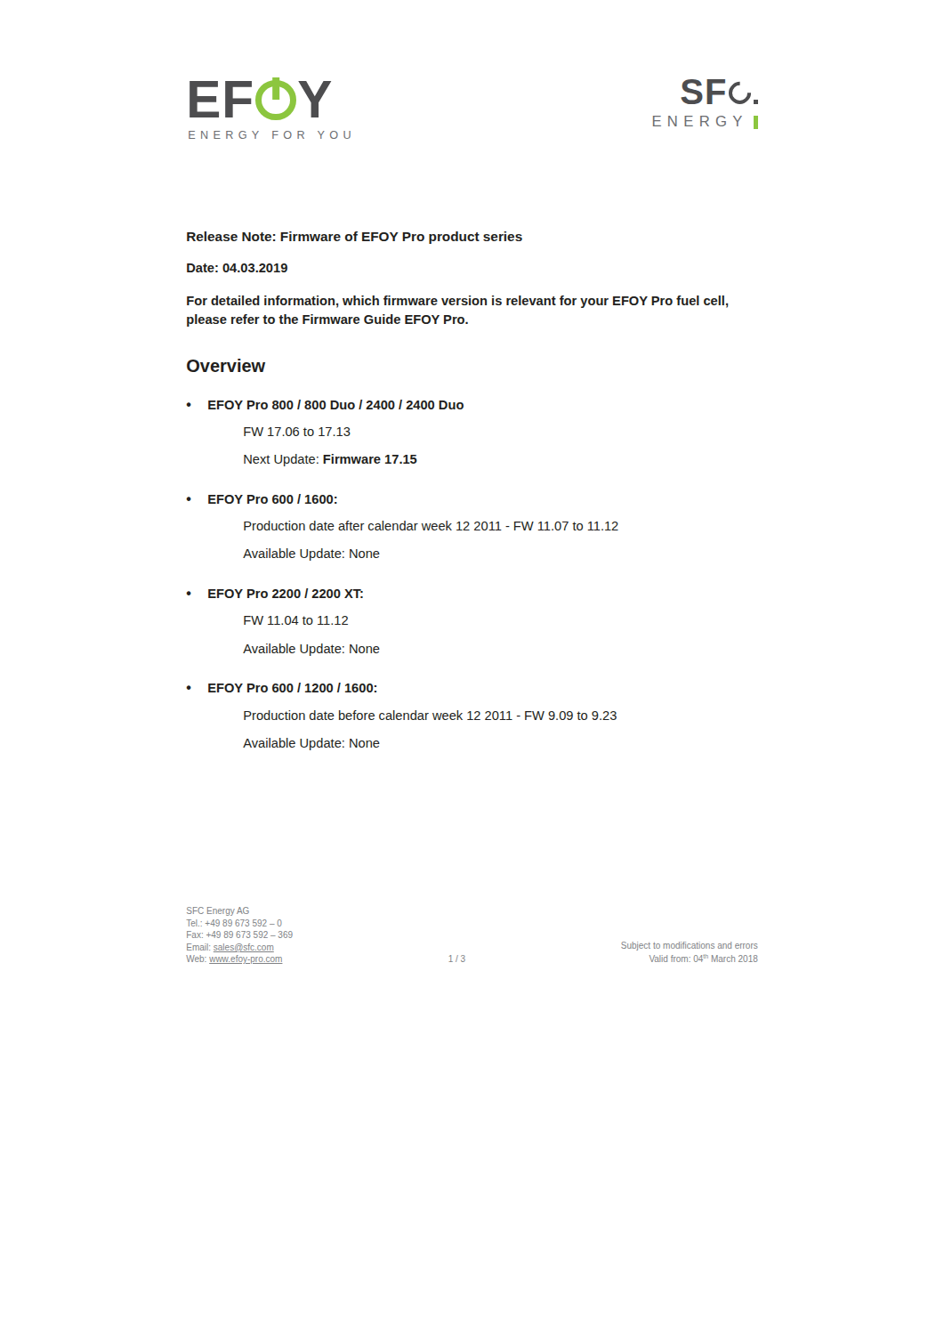EF Y
ENERGY FOR YOU
SF
ENERGY
Release Note: Firmware of EFOY Pro product series
Date: 04.03.2019
For detailed information, which firmware version is relevant for your EFOY Pro fuel cell, please refer to the Firmware Guide EFOY Pro.
Overview
EFOY Pro 800 / 800 Duo / 2400 / 2400 Duo
FW 17.06 to 17.13
Next Update: Firmware 17.15
EFOY Pro 600 / 1600:
Production date after calendar week 12 2011 - FW 11.07 to 11.12
Available Update: None
EFOY Pro 2200 / 2200 XT:
FW 11.04 to 11.12
Available Update: None
EFOY Pro 600 / 1200 / 1600:
Production date before calendar week 12 2011 - FW 9.09 to 9.23
Available Update: None
SFC Energy AG
Tel.: +49 89 673 592 – 0
Fax: +49 89 673 592 – 369
Email: sales@sfc.com
Web: www.efoy-pro.com
1 / 3
Subject to modifications and errors
Valid from: 04th March 2018